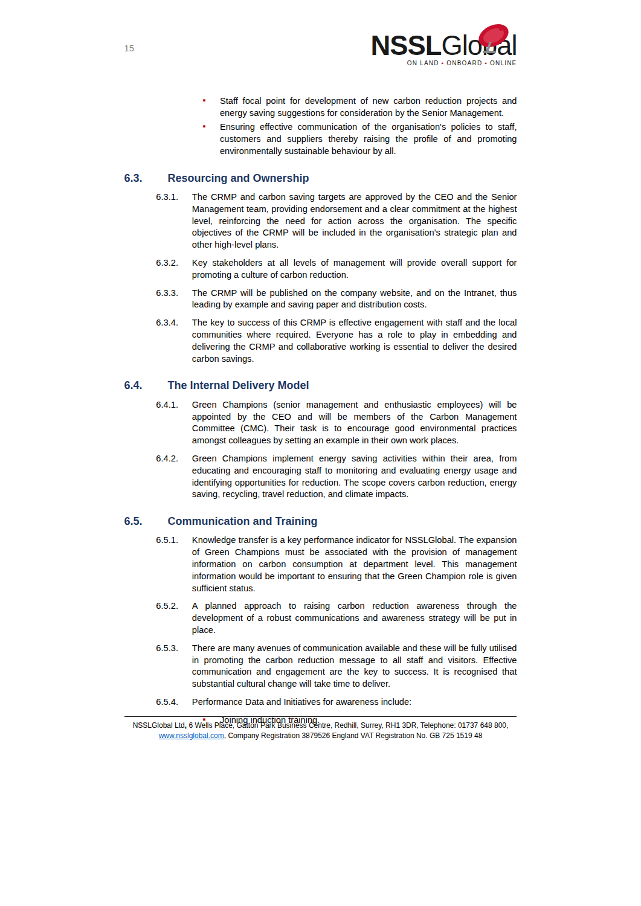15
NSSL Global
ON LAND ▪ ONBOARD ▪ ONLINE
Staff focal point for development of new carbon reduction projects and energy saving suggestions for consideration by the Senior Management.
Ensuring effective communication of the organisation's policies to staff, customers and suppliers thereby raising the profile of and promoting environmentally sustainable behaviour by all.
6.3. Resourcing and Ownership
6.3.1.
The CRMP and carbon saving targets are approved by the CEO and the Senior Management team, providing endorsement and a clear commitment at the highest level, reinforcing the need for action across the organisation. The specific objectives of the CRMP will be included in the organisation’s strategic plan and other high-level plans.
6.3.2.
Key stakeholders at all levels of management will provide overall support for promoting a culture of carbon reduction.
6.3.3.
The CRMP will be published on the company website, and on the Intranet, thus leading by example and saving paper and distribution costs.
6.3.4.
The key to success of this CRMP is effective engagement with staff and the local communities where required. Everyone has a role to play in embedding and delivering the CRMP and collaborative working is essential to deliver the desired carbon savings.
6.4. The Internal Delivery Model
6.4.1.
Green Champions (senior management and enthusiastic employees) will be appointed by the CEO and will be members of the Carbon Management Committee (CMC). Their task is to encourage good environmental practices amongst colleagues by setting an example in their own work places.
6.4.2.
Green Champions implement energy saving activities within their area, from educating and encouraging staff to monitoring and evaluating energy usage and identifying opportunities for reduction. The scope covers carbon reduction, energy saving, recycling, travel reduction, and climate impacts.
6.5. Communication and Training
6.5.1.
Knowledge transfer is a key performance indicator for NSSLGlobal. The expansion of Green Champions must be associated with the provision of management information on carbon consumption at department level. This management information would be important to ensuring that the Green Champion role is given sufficient status.
6.5.2.
A planned approach to raising carbon reduction awareness through the development of a robust communications and awareness strategy will be put in place.
6.5.3.
There are many avenues of communication available and these will be fully utilised in promoting the carbon reduction message to all staff and visitors. Effective communication and engagement are the key to success. It is recognised that substantial cultural change will take time to deliver.
6.5.4.
Performance Data and Initiatives for awareness include:
Joining induction training.
NSSLGlobal Ltd, 6 Wells Place, Gatton Park Business Centre, Redhill, Surrey, RH1 3DR, Telephone: 01737 648 800,
www.nsslglobal.com, Company Registration 3879526 England VAT Registration No. GB 725 1519 48